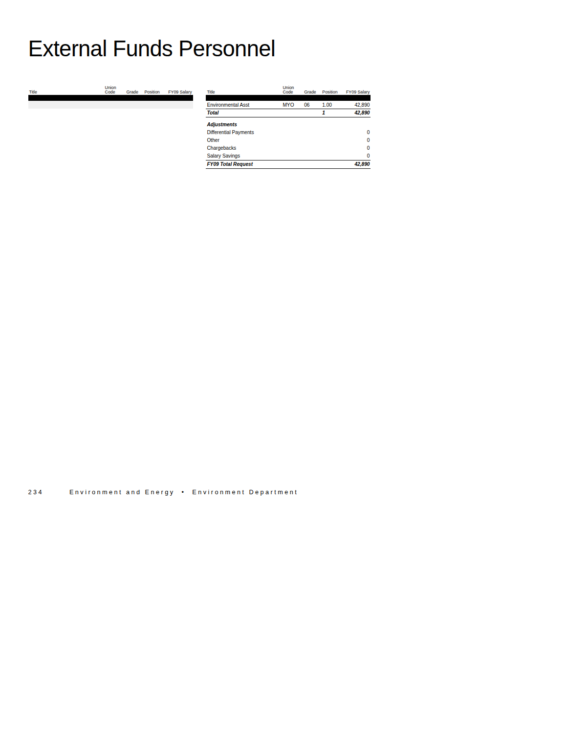External Funds Personnel
| Title | Union Code | Grade | Position | FY09 Salary |
| --- | --- | --- | --- | --- |
| Title | Union Code | Grade | Position | FY09 Salary |
| --- | --- | --- | --- | --- |
| Environmental Asst | MYO | 06 | 1.00 | 42,890 |
| Total | | | 1 | 42,890 |
| Adjustments |
| Differential Payments | 0 |
| Other | 0 |
| Chargebacks | 0 |
| Salary Savings | 0 |
| FY09 Total Request | 42,890 |
234 Environment and Energy • Environment Department